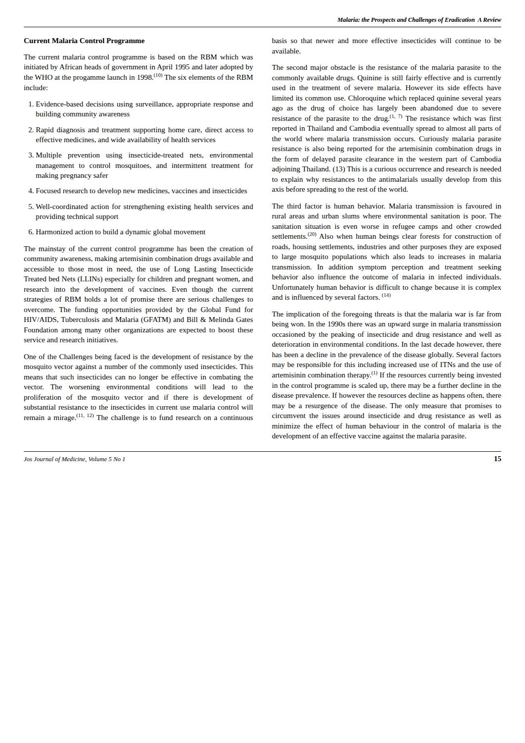Malaria: the Prospects and Challenges of Eradication A Review
Current Malaria Control Programme
The current malaria control programme is based on the RBM which was initiated by African heads of government in April 1995 and later adopted by the WHO at the progamme launch in 1998.(10) The six elements of the RBM include:
Evidence-based decisions using surveillance, appropriate response and building community awareness
Rapid diagnosis and treatment supporting home care, direct access to effective medicines, and wide availability of health services
Multiple prevention using insecticide-treated nets, environmental management to control mosquitoes, and intermittent treatment for making pregnancy safer
Focused research to develop new medicines, vaccines and insecticides
Well-coordinated action for strengthening existing health services and providing technical support
Harmonized action to build a dynamic global movement
The mainstay of the current control programme has been the creation of community awareness, making artemisinin combination drugs available and accessible to those most in need, the use of Long Lasting Insecticide Treated bed Nets (LLINs) especially for children and pregnant women, and research into the development of vaccines. Even though the current strategies of RBM holds a lot of promise there are serious challenges to overcome. The funding opportunities provided by the Global Fund for HIV/AIDS, Tuberculosis and Malaria (GFATM) and Bill & Melinda Gates Foundation among many other organizations are expected to boost these service and research initiatives.
One of the Challenges being faced is the development of resistance by the mosquito vector against a number of the commonly used insecticides. This means that such insecticides can no longer be effective in combating the vector. The worsening environmental conditions will lead to the proliferation of the mosquito vector and if there is development of substantial resistance to the insecticides in current use malaria control will remain a mirage.(11, 12) The challenge is to fund research on a continuous basis so that newer and more effective insecticides will continue to be available.
The second major obstacle is the resistance of the malaria parasite to the commonly available drugs. Quinine is still fairly effective and is currently used in the treatment of severe malaria. However its side effects have limited its common use. Chloroquine which replaced quinine several years ago as the drug of choice has largely been abandoned due to severe resistance of the parasite to the drug.(1, 7) The resistance which was first reported in Thailand and Cambodia eventually spread to almost all parts of the world where malaria transmission occurs. Curiously malaria parasite resistance is also being reported for the artemisinin combination drugs in the form of delayed parasite clearance in the western part of Cambodia adjoining Thailand. (13) This is a curious occurrence and research is needed to explain why resistances to the antimalarials usually develop from this axis before spreading to the rest of the world.
The third factor is human behavior. Malaria transmission is favoured in rural areas and urban slums where environmental sanitation is poor. The sanitation situation is even worse in refugee camps and other crowded settlements.(20) Also when human beings clear forests for construction of roads, housing settlements, industries and other purposes they are exposed to large mosquito populations which also leads to increases in malaria transmission. In addition symptom perception and treatment seeking behavior also influence the outcome of malaria in infected individuals. Unfortunately human behavior is difficult to change because it is complex and is influenced by several factors. (14)
The implication of the foregoing threats is that the malaria war is far from being won. In the 1990s there was an upward surge in malaria transmission occasioned by the peaking of insecticide and drug resistance and well as deterioration in environmental conditions. In the last decade however, there has been a decline in the prevalence of the disease globally. Several factors may be responsible for this including increased use of ITNs and the use of artemisinin combination therapy.(1) If the resources currently being invested in the control programme is scaled up, there may be a further decline in the disease prevalence. If however the resources decline as happens often, there may be a resurgence of the disease. The only measure that promises to circumvent the issues around insecticide and drug resistance as well as minimize the effect of human behaviour in the control of malaria is the development of an effective vaccine against the malaria parasite.
Jos Journal of Medicine, Volume 5 No 1 15